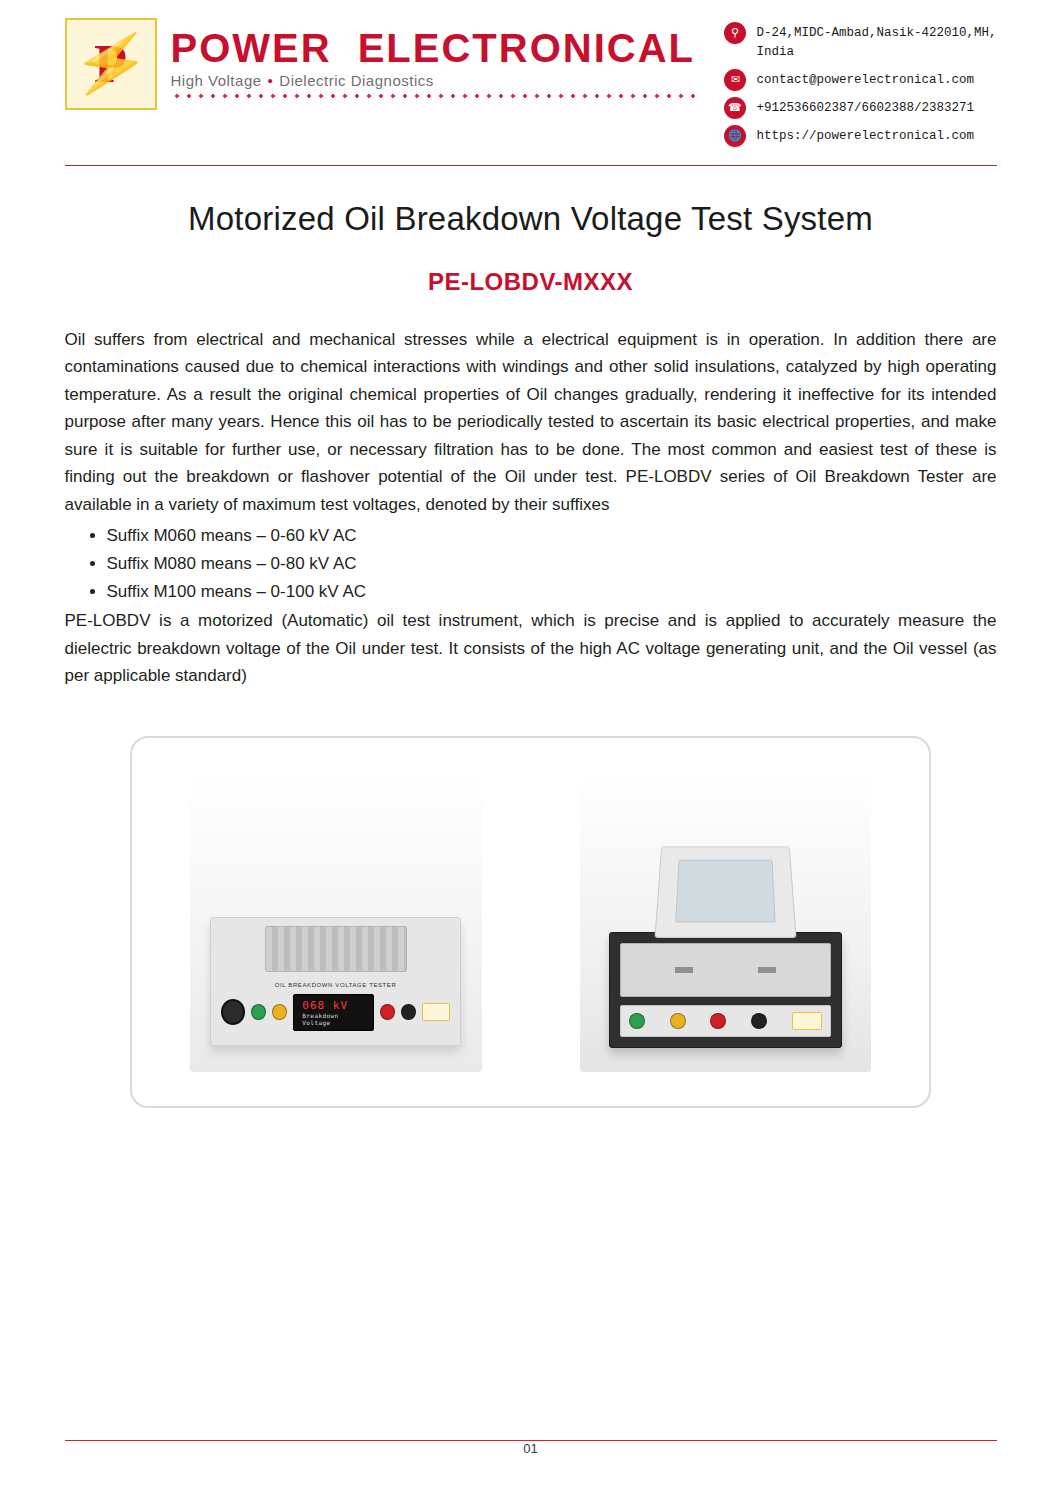P
POWER ELECTRONICAL
High Voltage•Dielectric Diagnostics
⚲ D-24,MIDC-Ambad,Nasik-422010,MH,
India
✉ contact@powerelectronical.com
☎ +912536602387/6602388/2383271
🌐 https://powerelectronical.com
Motorized Oil Breakdown Voltage Test System
PE-LOBDV-MXXX
Oil suffers from electrical and mechanical stresses while a electrical equipment is in operation. In addition there are contaminations caused due to chemical interactions with windings and other solid insulations, catalyzed by high operating temperature. As a result the original chemical properties of Oil changes gradually, rendering it ineffective for its intended purpose after many years. Hence this oil has to be periodically tested to ascertain its basic electrical properties, and make sure it is suitable for further use, or necessary filtration has to be done. The most common and easiest test of these is finding out the breakdown or flashover potential of the Oil under test. PE-LOBDV series of Oil Breakdown Tester are available in a variety of maximum test voltages, denoted by their suffixes
Suffix M060 means – 0-60 kV AC
Suffix M080 means – 0-80 kV AC
Suffix M100 means – 0-100 kV AC
PE-LOBDV is a motorized (Automatic) oil test instrument, which is precise and is applied to accurately measure the dielectric breakdown voltage of the Oil under test. It consists of the high AC voltage generating unit, and the Oil vessel (as per applicable standard)
Oil Breakdown Voltage Tester
068 kVBreakdown Voltage
01